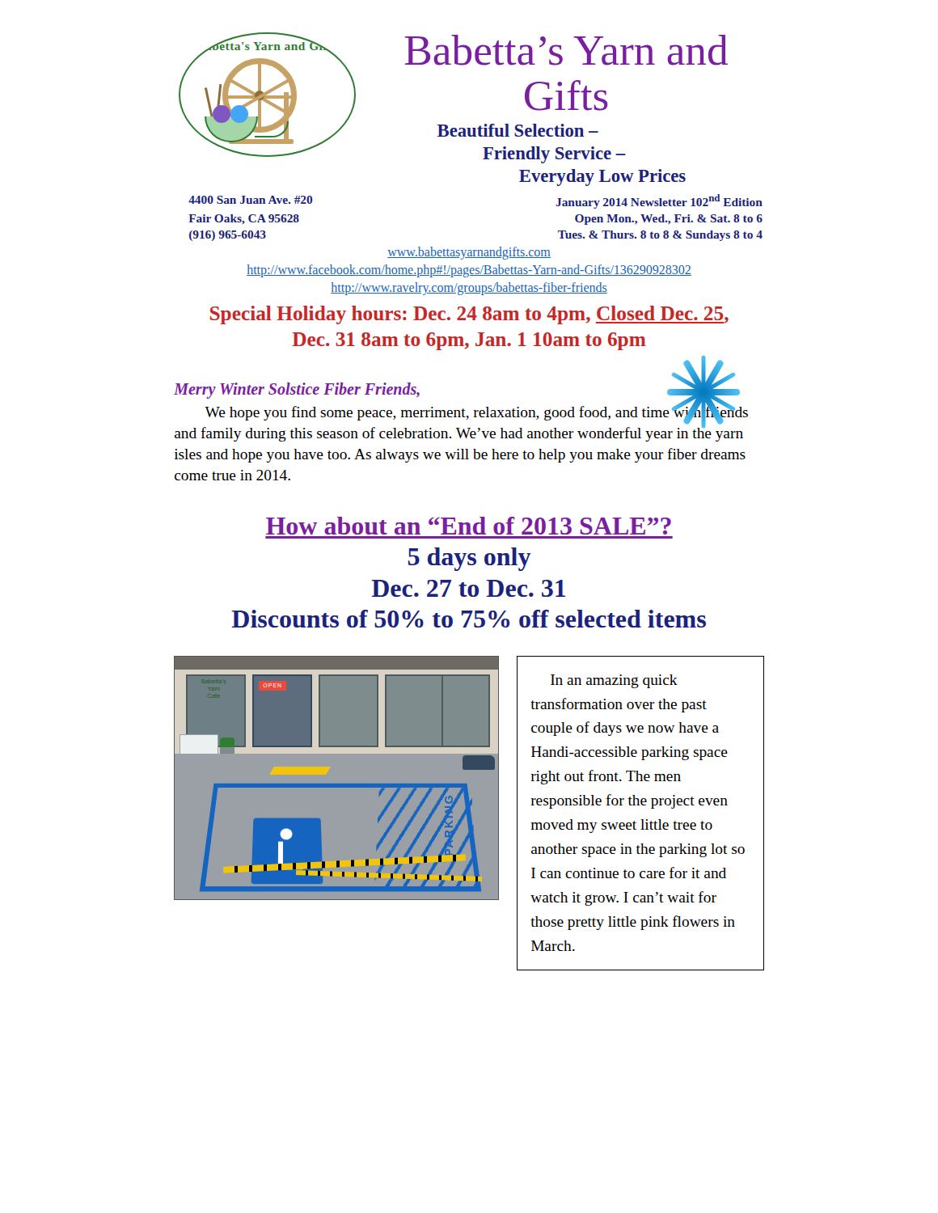Babetta's Yarn and Gifts
Babetta’s Yarn and Gifts
Beautiful Selection –
Friendly Service –
Everyday Low Prices
| 4400 San Juan Ave. #20 | January 2014 Newsletter 102 nd Edition |
| Fair Oaks, CA 95628 | Open Mon., Wed., Fri. & Sat. 8 to 6 |
| (916) 965-6043 | Tues. & Thurs. 8 to 8 & Sundays 8 to 4 |
www.babettasyarnandgifts.com
http://www.facebook.com/home.php#!/pages/Babettas-Yarn-and-Gifts/136290928302
http://www.ravelry.com/groups/babettas-fiber-friends
Special Holiday hours: Dec. 24 8am to 4pm, Closed Dec. 25,
Dec. 31 8am to 6pm, Jan. 1 10am to 6pm
Merry Winter Solstice Fiber Friends,
We hope you find some peace, merriment, relaxation, good food, and time with friends and family during this season of celebration. We’ve had another wonderful year in the yarn isles and hope you have too. As always we will be here to help you make your fiber dreams come true in 2014.
How about an “End of 2013 SALE”?
5 days only
Dec. 27 to Dec. 31
Discounts of 50% to 75% off selected items
Babetta's
Yarn
Cafe
OPEN
PARKING
In an amazing quick transformation over the past couple of days we now have a Handi-accessible parking space right out front. The men responsible for the project even moved my sweet little tree to another space in the parking lot so I can continue to care for it and watch it grow. I can’t wait for those pretty little pink flowers in March.